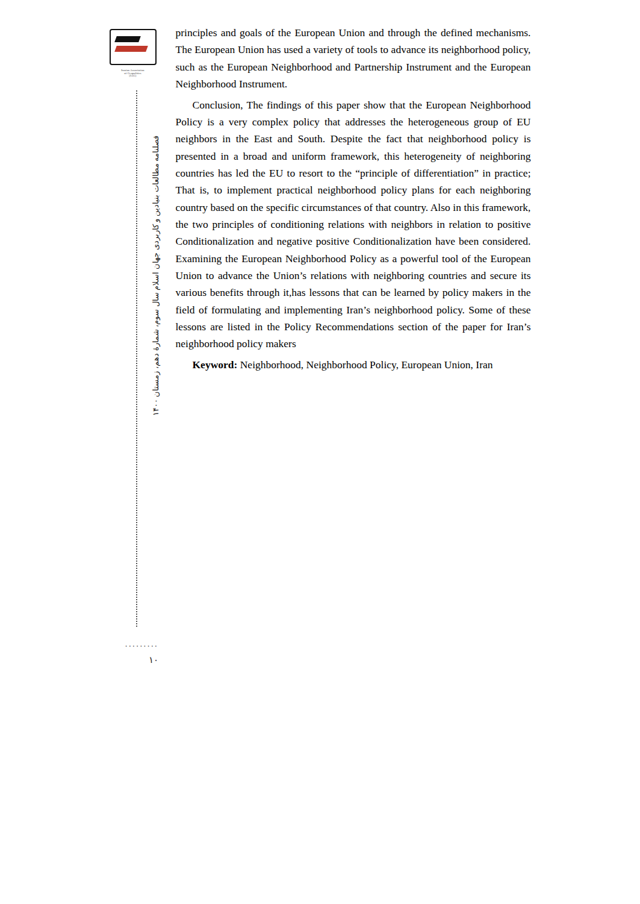Iranian Association
of Geopolitics
(IAG)
فصلنامه مطالعات بنیادین و کاربردی جهان اسلام سال سوم، شمارۀ دهم، زمستان ۱۴۰۰
principles and goals of the European Union and through the defined mechanisms. The European Union has used a variety of tools to advance its neighborhood policy, such as the European Neighborhood and Partnership Instrument and the European Neighborhood Instrument.
Conclusion, The findings of this paper show that the European Neighborhood Policy is a very complex policy that addresses the heterogeneous group of EU neighbors in the East and South. Despite the fact that neighborhood policy is presented in a broad and uniform framework, this heterogeneity of neighboring countries has led the EU to resort to the “principle of differentiation” in practice; That is, to implement practical neighborhood policy plans for each neighboring country based on the specific circumstances of that country. Also in this framework, the two principles of conditioning relations with neighbors in relation to positive Conditionalization and negative positive Conditionalization have been considered. Examining the European Neighborhood Policy as a powerful tool of the European Union to advance the Union’s relations with neighboring countries and secure its various benefits through it,has lessons that can be learned by policy makers in the field of formulating and implementing Iran’s neighborhood policy. Some of these lessons are listed in the Policy Recommendations section of the paper for Iran’s neighborhood policy makers
Keyword: Neighborhood, Neighborhood Policy, European Union, Iran
......... ۱۰